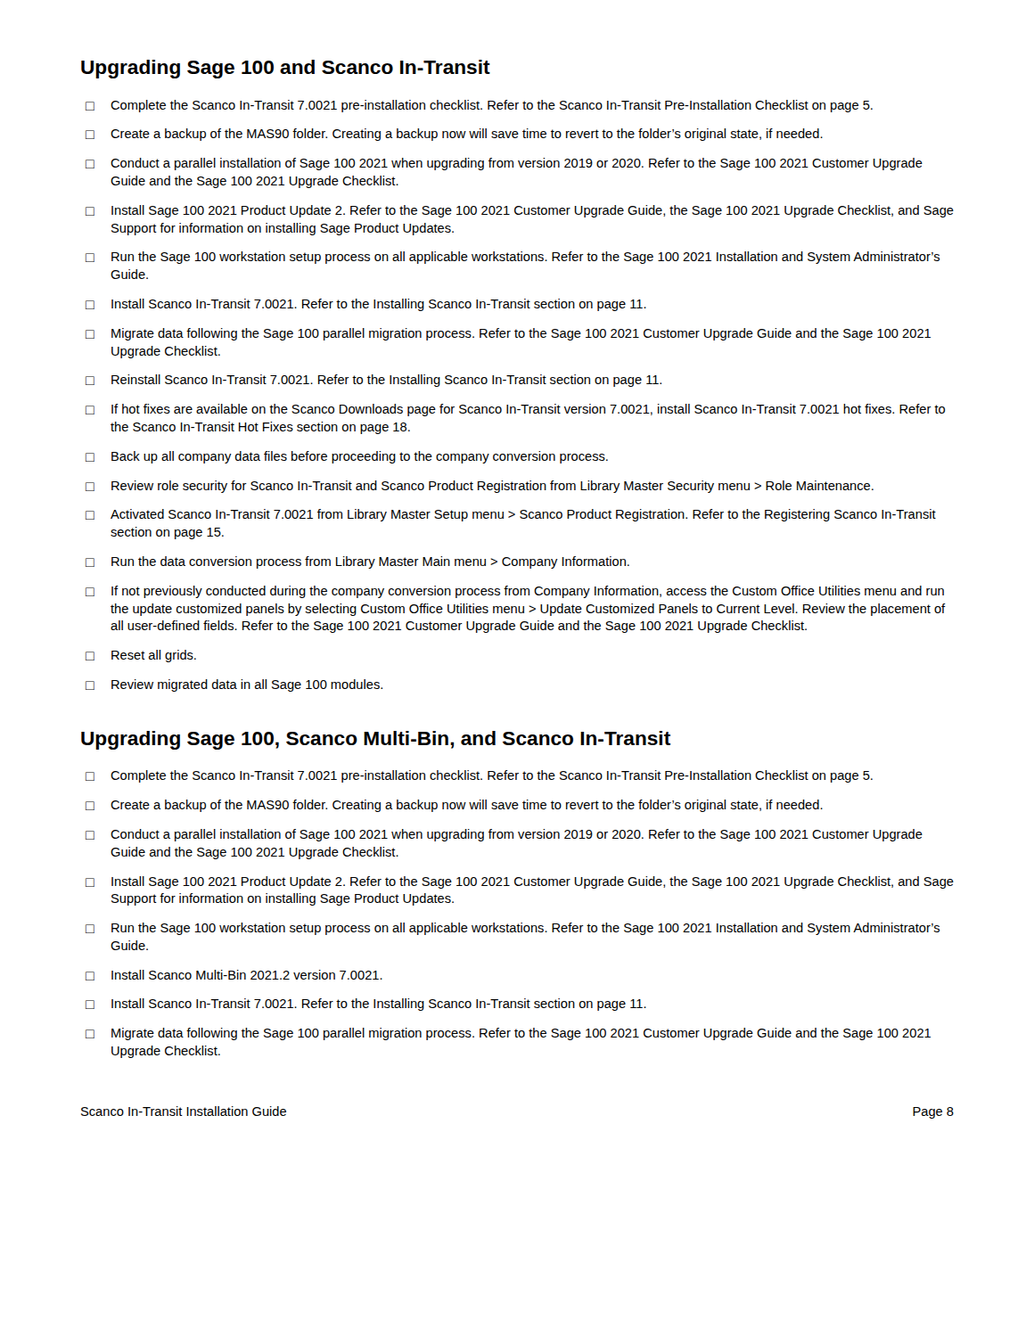Upgrading Sage 100 and Scanco In-Transit
Complete the Scanco In-Transit 7.0021 pre-installation checklist. Refer to the Scanco In-Transit Pre-Installation Checklist on page 5.
Create a backup of the MAS90 folder. Creating a backup now will save time to revert to the folder’s original state, if needed.
Conduct a parallel installation of Sage 100 2021 when upgrading from version 2019 or 2020. Refer to the Sage 100 2021 Customer Upgrade Guide and the Sage 100 2021 Upgrade Checklist.
Install Sage 100 2021 Product Update 2. Refer to the Sage 100 2021 Customer Upgrade Guide, the Sage 100 2021 Upgrade Checklist, and Sage Support for information on installing Sage Product Updates.
Run the Sage 100 workstation setup process on all applicable workstations. Refer to the Sage 100 2021 Installation and System Administrator’s Guide.
Install Scanco In-Transit 7.0021. Refer to the Installing Scanco In-Transit section on page 11.
Migrate data following the Sage 100 parallel migration process. Refer to the Sage 100 2021 Customer Upgrade Guide and the Sage 100 2021 Upgrade Checklist.
Reinstall Scanco In-Transit 7.0021. Refer to the Installing Scanco In-Transit section on page 11.
If hot fixes are available on the Scanco Downloads page for Scanco In-Transit version 7.0021, install Scanco In-Transit 7.0021 hot fixes. Refer to the Scanco In-Transit Hot Fixes section on page 18.
Back up all company data files before proceeding to the company conversion process.
Review role security for Scanco In-Transit and Scanco Product Registration from Library Master Security menu > Role Maintenance.
Activated Scanco In-Transit 7.0021 from Library Master Setup menu > Scanco Product Registration. Refer to the Registering Scanco In-Transit section on page 15.
Run the data conversion process from Library Master Main menu > Company Information.
If not previously conducted during the company conversion process from Company Information, access the Custom Office Utilities menu and run the update customized panels by selecting Custom Office Utilities menu > Update Customized Panels to Current Level. Review the placement of all user-defined fields. Refer to the Sage 100 2021 Customer Upgrade Guide and the Sage 100 2021 Upgrade Checklist.
Reset all grids.
Review migrated data in all Sage 100 modules.
Upgrading Sage 100, Scanco Multi-Bin, and Scanco In-Transit
Complete the Scanco In-Transit 7.0021 pre-installation checklist. Refer to the Scanco In-Transit Pre-Installation Checklist on page 5.
Create a backup of the MAS90 folder. Creating a backup now will save time to revert to the folder’s original state, if needed.
Conduct a parallel installation of Sage 100 2021 when upgrading from version 2019 or 2020. Refer to the Sage 100 2021 Customer Upgrade Guide and the Sage 100 2021 Upgrade Checklist.
Install Sage 100 2021 Product Update 2. Refer to the Sage 100 2021 Customer Upgrade Guide, the Sage 100 2021 Upgrade Checklist, and Sage Support for information on installing Sage Product Updates.
Run the Sage 100 workstation setup process on all applicable workstations. Refer to the Sage 100 2021 Installation and System Administrator’s Guide.
Install Scanco Multi-Bin 2021.2 version 7.0021.
Install Scanco In-Transit 7.0021. Refer to the Installing Scanco In-Transit section on page 11.
Migrate data following the Sage 100 parallel migration process. Refer to the Sage 100 2021 Customer Upgrade Guide and the Sage 100 2021 Upgrade Checklist.
Scanco In-Transit Installation Guide Page 8